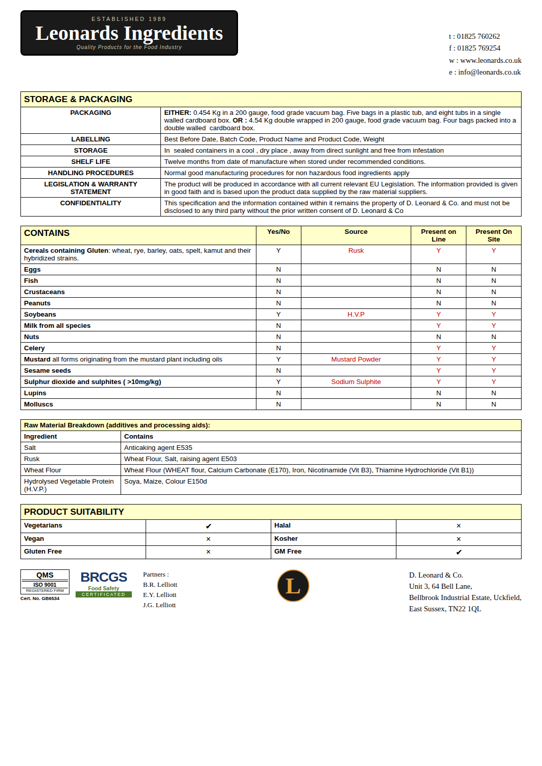ESTABLISHED 1989
Leonards Ingredients
Quality Products for the Food Industry
t : 01825 760262
f : 01825 769254
w : www.leonards.co.uk
e : info@leonards.co.uk
| STORAGE & PACKAGING |
| PACKAGING | EITHER: 0.454 Kg in a 200 gauge, food grade vacuum bag. Five bags in a plastic tub, and eight tubs in a single walled cardboard box. OR : 4.54 Kg double wrapped in 200 gauge, food grade vacuum bag. Four bags packed into a double walled cardboard box. |
| LABELLING | Best Before Date, Batch Code, Product Name and Product Code, Weight |
| STORAGE | In sealed containers in a cool , dry place , away from direct sunlight and free from infestation |
| SHELF LIFE | Twelve months from date of manufacture when stored under recommended conditions. |
| HANDLING PROCEDURES | Normal good manufacturing procedures for non hazardous food ingredients apply |
| LEGISLATION & WARRANTY STATEMENT | The product will be produced in accordance with all current relevant EU Legislation. The information provided is given in good faith and is based upon the product data supplied by the raw material suppliers. |
| CONFIDENTIALITY | This specification and the information contained within it remains the property of D. Leonard & Co. and must not be disclosed to any third party without the prior written consent of D. Leonard & Co |
| CONTAINS | Yes/No | Source | Present on Line | Present On Site |
| --- | --- | --- | --- | --- |
| Cereals containing Gluten : wheat, rye, barley, oats, spelt, kamut and their hybridized strains. | Y | Rusk | Y | Y |
| Eggs | N | | N | N |
| Fish | N | | N | N |
| Crustaceans | N | | N | N |
| Peanuts | N | | N | N |
| Soybeans | Y | H.V.P | Y | Y |
| Milk from all species | N | | Y | Y |
| Nuts | N | | N | N |
| Celery | N | | Y | Y |
| Mustard all forms originating from the mustard plant including oils | Y | Mustard Powder | Y | Y |
| Sesame seeds | N | | Y | Y |
| Sulphur dioxide and sulphites ( >10mg/kg) | Y | Sodium Sulphite | Y | Y |
| Lupins | N | | N | N |
| Molluscs | N | | N | N |
| Raw Material Breakdown (additives and processing aids): |
| Ingredient | Contains |
| Salt | Anticaking agent E535 |
| Rusk | Wheat Flour, Salt, raising agent E503 |
| Wheat Flour | Wheat Flour (WHEAT flour, Calcium Carbonate (E170), Iron, Nicotinamide (Vit B3), Thiamine Hydrochloride (Vit B1)) |
| Hydrolysed Vegetable Protein (H.V.P.) | Soya, Maize, Colour E150d |
| PRODUCT SUITABILITY |
| Vegetarians | ✔ | Halal | × |
| Vegan | × | Kosher | × |
| Gluten Free | × | GM Free | ✔ |
QMS
ISO 9001
REGISTERED FIRM
Cert. No. GB6534
BRCGS
Food Safety
CERTIFICATED
Partners :
B.R. Lelliott
E.Y. Lelliott
J.G. Lelliott
L
D. Leonard & Co.
Unit 3, 64 Bell Lane,
Bellbrook Industrial Estate, Uckfield,
East Sussex, TN22 1QL